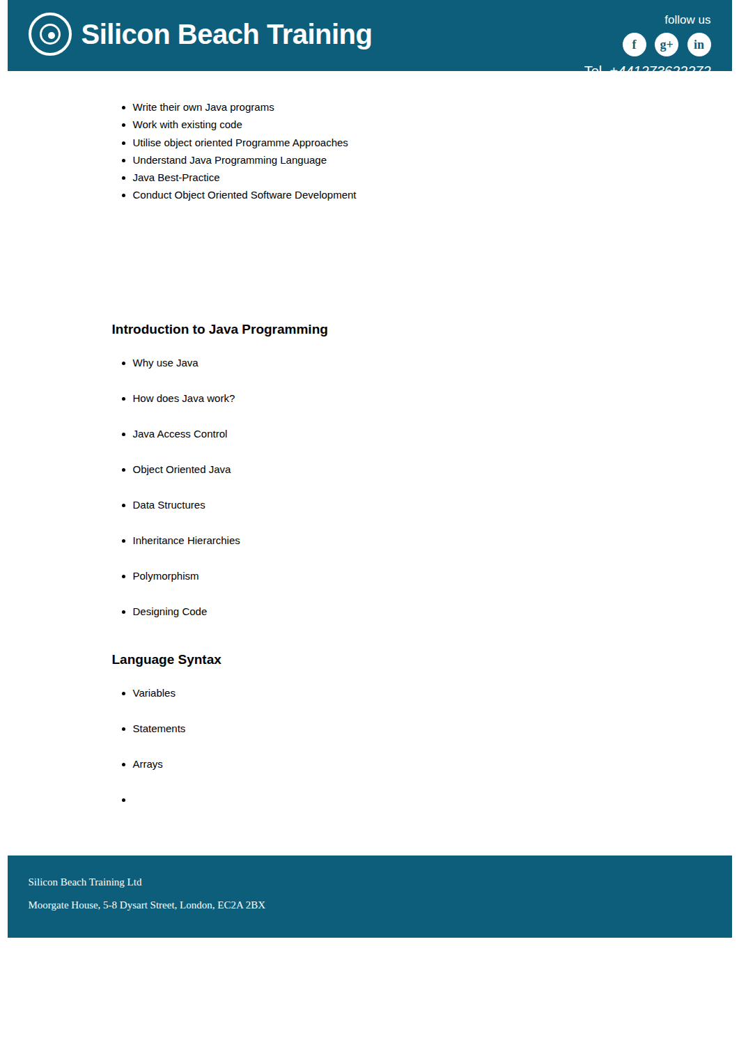Silicon Beach Training
follow us
f g+ in
Tel +441273622272
info@siliconbeachtraining.co.uk
Write their own Java programs
Work with existing code
Utilise object oriented Programme Approaches
Understand Java Programming Language
Java Best-Practice
Conduct Object Oriented Software Development
Introduction to Java Programming
Why use Java
How does Java work?
Java Access Control
Object Oriented Java
Data Structures
Inheritance Hierarchies
Polymorphism
Designing Code
Language Syntax
Variables
Statements
Arrays
Silicon Beach Training Ltd
Moorgate House, 5-8 Dysart Street, London, EC2A 2BX